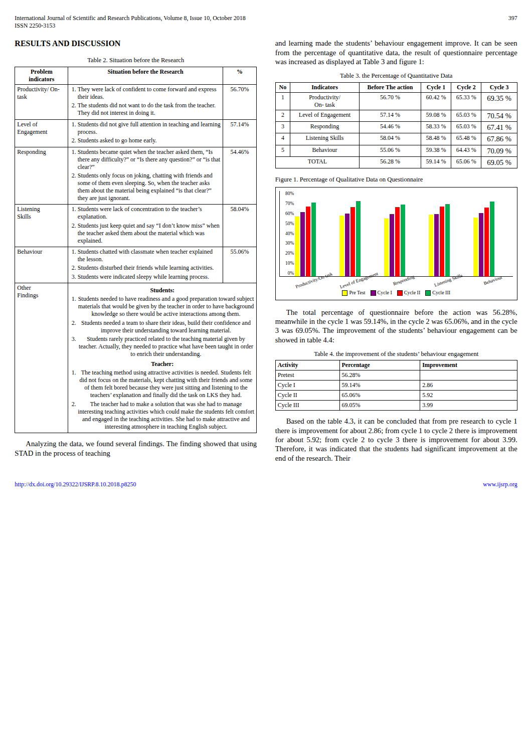International Journal of Scientific and Research Publications, Volume 8, Issue 10, October 2018 397
ISSN 2250-3153
RESULTS AND DISCUSSION
Table 2. Situation before the Research
| Problem indicators | Situation before the Research | % |
| --- | --- | --- |
| Productivity/ On- task | They were lack of confident to come forward and express their ideas. The students did not want to do the task from the teacher. They did not interest in doing it. | 56.70% |
| Level of Engagement | Students did not give full attention in teaching and learning process. Students asked to go home early. | 57.14% |
| Responding | Students became quiet when the teacher asked them, “Is there any difficulty?” or “Is there any question?” or “is that clear?” Students only focus on joking, chatting with friends and some of them even sleeping. So, when the teacher asks them about the material being explained “is that clear?” they are just ignorant. | 54.46% |
| Listening Skills | Students were lack of concentration to the teacher’s explanation. Students just keep quiet and say “I don’t know miss” when the teacher asked them about the material which was explained. | 58.04% |
| Behaviour | Students chatted with classmate when teacher explained the lesson. Students disturbed their friends while learning activities. Students were indicated sleepy while learning process. | 55.06% |
| Other Findings | Students: Students needed to have readiness and a good preparation toward subject materials that would be given by the teacher in order to have background knowledge so there would be active interactions among them. Students needed a team to share their ideas, build their confidence and improve their understanding toward learning material. Students rarely practiced related to the teaching material given by teacher. Actually, they needed to practice what have been taught in order to enrich their understanding. Teacher: The teaching method using attractive activities is needed. Students felt did not focus on the materials, kept chatting with their friends and some of them felt bored because they were just sitting and listening to the teachers’ explanation and finally did the task on LKS they had. The teacher had to make a solution that was she had to manage interesting teaching activities which could make the students felt comfort and engaged in the teaching activities. She had to make attractive and interesting atmosphere in teaching English subject. |
Analyzing the data, we found several findings. The finding showed that using STAD in the process of teaching
and learning made the students’ behaviour engagement improve. It can be seen from the percentage of quantitative data, the result of questionnaire percentage was increased as displayed at Table 3 and figure 1:
Table 3. the Percentage of Quantitative Data
| No | Indicators | Before The action | Cycle 1 | Cycle 2 | Cycle 3 |
| --- | --- | --- | --- | --- | --- |
| 1 | Productivity/ On- task | 56.70 % | 60.42 % | 65.33 % | 69.35 % |
| 2 | Level of Engagement | 57.14 % | 59.08 % | 65.03 % | 70.54 % |
| 3 | Responding | 54.46 % | 58.33 % | 65.03 % | 67.41 % |
| 4 | Listening Skills | 58.04 % | 58.48 % | 65.48 % | 67.86 % |
| 5 | Behaviour | 55.06 % | 59.38 % | 64.43 % | 70.09 % |
| TOTAL | 56.28 % | 59.14 % | 65.06 % | 69.05 % |
Figure 1. Percentage of Qualitative Data on Questionnaire
80% 70% 60% 50% 40% 30% 20% 10% 0%
Productivity/On task Level of Engagement Responding Listening Skills Behaviour
Pre Test Cycle I Cycle II Cycle III
The total percentage of questionnaire before the action was 56.28%, meanwhile in the cycle 1 was 59.14%, in the cycle 2 was 65.06%, and in the cycle 3 was 69.05%. The improvement of the students’ behaviour engagement can be showed in table 4.4:
Table 4. the improvement of the students’ behaviour engagement
| Activity | Percentage | Improvement |
| --- | --- | --- |
| Pretest | 56.28% | |
| Cycle I | 59.14% | 2.86 |
| Cycle II | 65.06% | 5.92 |
| Cycle III | 69.05% | 3.99 |
Based on the table 4.3, it can be concluded that from pre research to cycle 1 there is improvement for about 2.86; from cycle 1 to cycle 2 there is improvement for about 5.92; from cycle 2 to cycle 3 there is improvement for about 3.99. Therefore, it was indicated that the students had significant improvement at the end of the research. Their
http://dx.doi.org/10.29322/IJSRP.8.10.2018.p8250 www.ijsrp.org